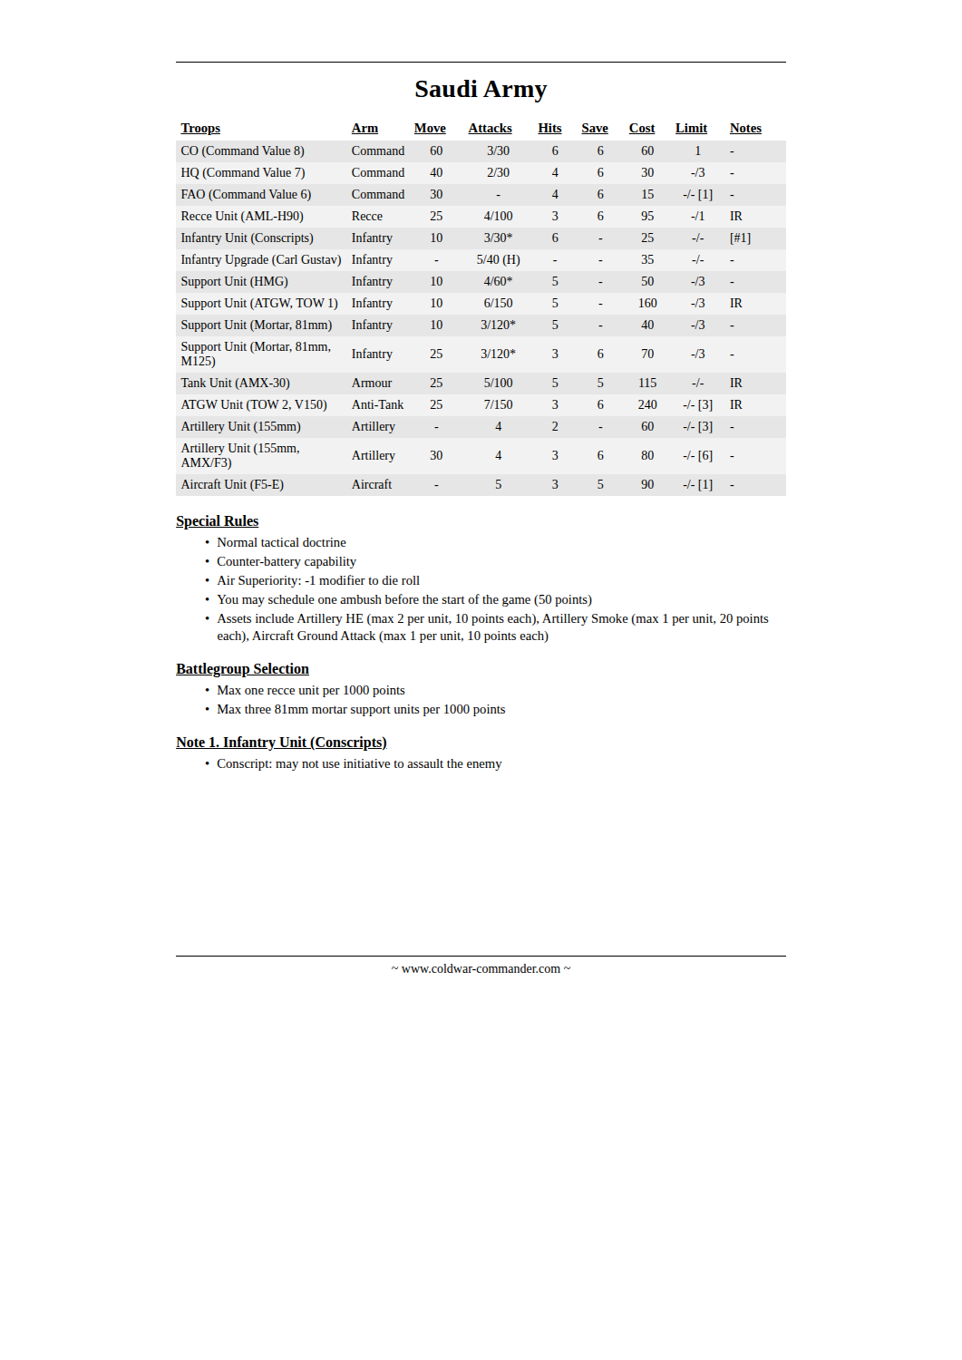Saudi Army
| Troops | Arm | Move | Attacks | Hits | Save | Cost | Limit | Notes |
| --- | --- | --- | --- | --- | --- | --- | --- | --- |
| CO (Command Value 8) | Command | 60 | 3/30 | 6 | 6 | 60 | 1 | - |
| HQ (Command Value 7) | Command | 40 | 2/30 | 4 | 6 | 30 | -/3 | - |
| FAO (Command Value 6) | Command | 30 | - | 4 | 6 | 15 | -/- [1] | - |
| Recce Unit (AML-H90) | Recce | 25 | 4/100 | 3 | 6 | 95 | -/1 | IR |
| Infantry Unit (Conscripts) | Infantry | 10 | 3/30* | 6 | - | 25 | -/- | [#1] |
| Infantry Upgrade (Carl Gustav) | Infantry | - | 5/40 (H) | - | - | 35 | -/- | - |
| Support Unit (HMG) | Infantry | 10 | 4/60* | 5 | - | 50 | -/3 | - |
| Support Unit (ATGW, TOW 1) | Infantry | 10 | 6/150 | 5 | - | 160 | -/3 | IR |
| Support Unit (Mortar, 81mm) | Infantry | 10 | 3/120* | 5 | - | 40 | -/3 | - |
| Support Unit (Mortar, 81mm, M125) | Infantry | 25 | 3/120* | 3 | 6 | 70 | -/3 | - |
| Tank Unit (AMX-30) | Armour | 25 | 5/100 | 5 | 5 | 115 | -/- | IR |
| ATGW Unit (TOW 2, V150) | Anti-Tank | 25 | 7/150 | 3 | 6 | 240 | -/- [3] | IR |
| Artillery Unit (155mm) | Artillery | - | 4 | 2 | - | 60 | -/- [3] | - |
| Artillery Unit (155mm, AMX/F3) | Artillery | 30 | 4 | 3 | 6 | 80 | -/- [6] | - |
| Aircraft Unit (F5-E) | Aircraft | - | 5 | 3 | 5 | 90 | -/- [1] | - |
Special Rules
Normal tactical doctrine
Counter-battery capability
Air Superiority: -1 modifier to die roll
You may schedule one ambush before the start of the game (50 points)
Assets include Artillery HE (max 2 per unit, 10 points each), Artillery Smoke (max 1 per unit, 20 points each), Aircraft Ground Attack (max 1 per unit, 10 points each)
Battlegroup Selection
Max one recce unit per 1000 points
Max three 81mm mortar support units per 1000 points
Note 1. Infantry Unit (Conscripts)
Conscript: may not use initiative to assault the enemy
~ www.coldwar-commander.com ~